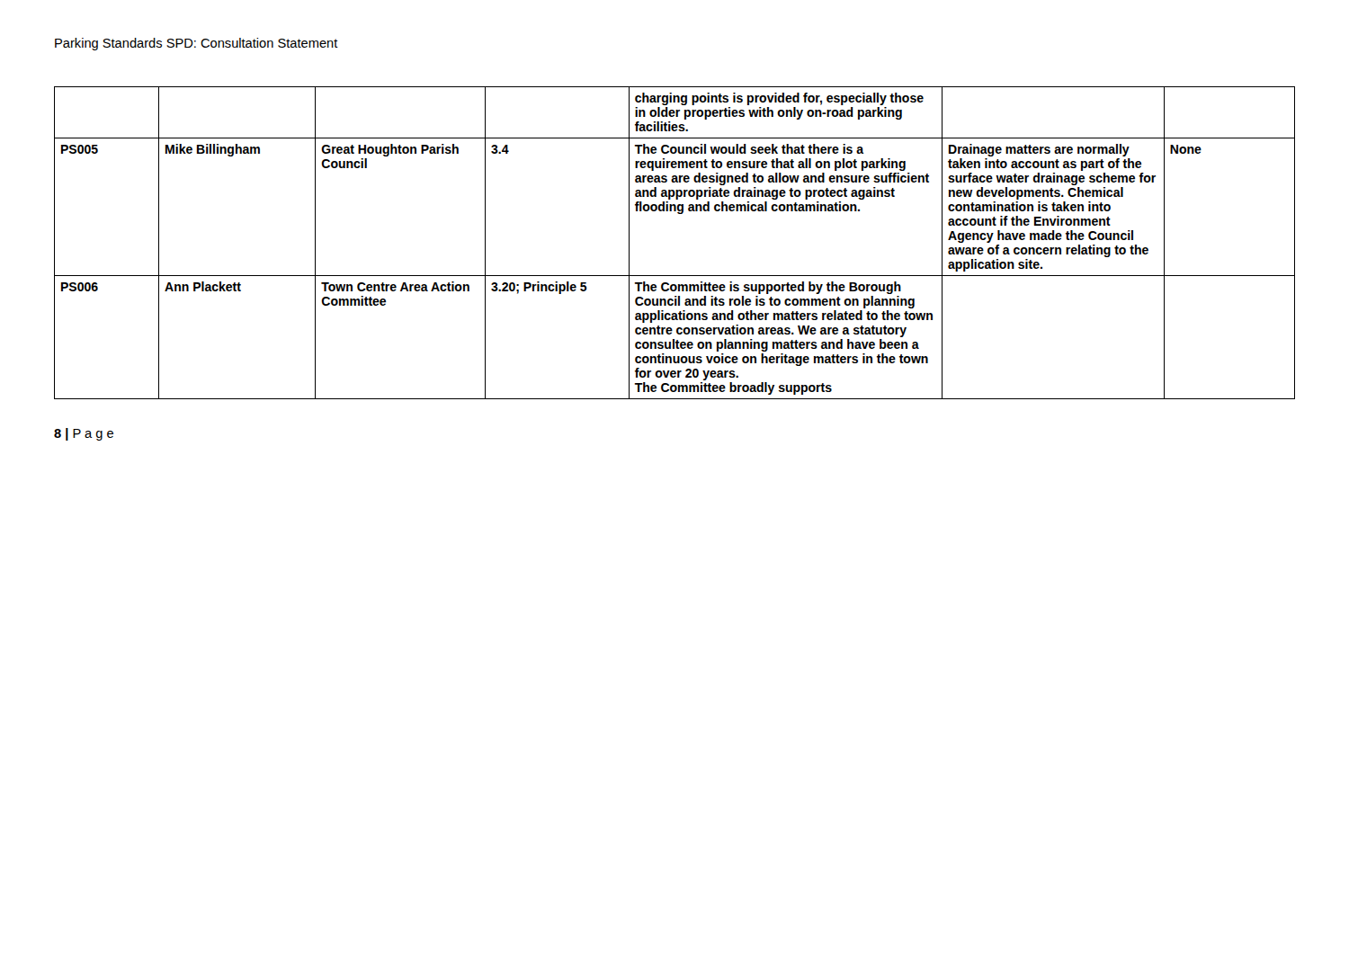Parking Standards SPD: Consultation Statement
| | | | | charging points is provided for, especially those in older properties with only on-road parking facilities. | | |
| PS005 | Mike Billingham | Great Houghton Parish Council | 3.4 | The Council would seek that there is a requirement to ensure that all on plot parking areas are designed to allow and ensure sufficient and appropriate drainage to protect against flooding and chemical contamination. | Drainage matters are normally taken into account as part of the surface water drainage scheme for new developments. Chemical contamination is taken into account if the Environment Agency have made the Council aware of a concern relating to the application site. | None |
| PS006 | Ann Plackett | Town Centre Area Action Committee | 3.20; Principle 5 | The Committee is supported by the Borough Council and its role is to comment on planning applications and other matters related to the town centre conservation areas. We are a statutory consultee on planning matters and have been a continuous voice on heritage matters in the town for over 20 years. The Committee broadly supports | | |
8 | P a g e